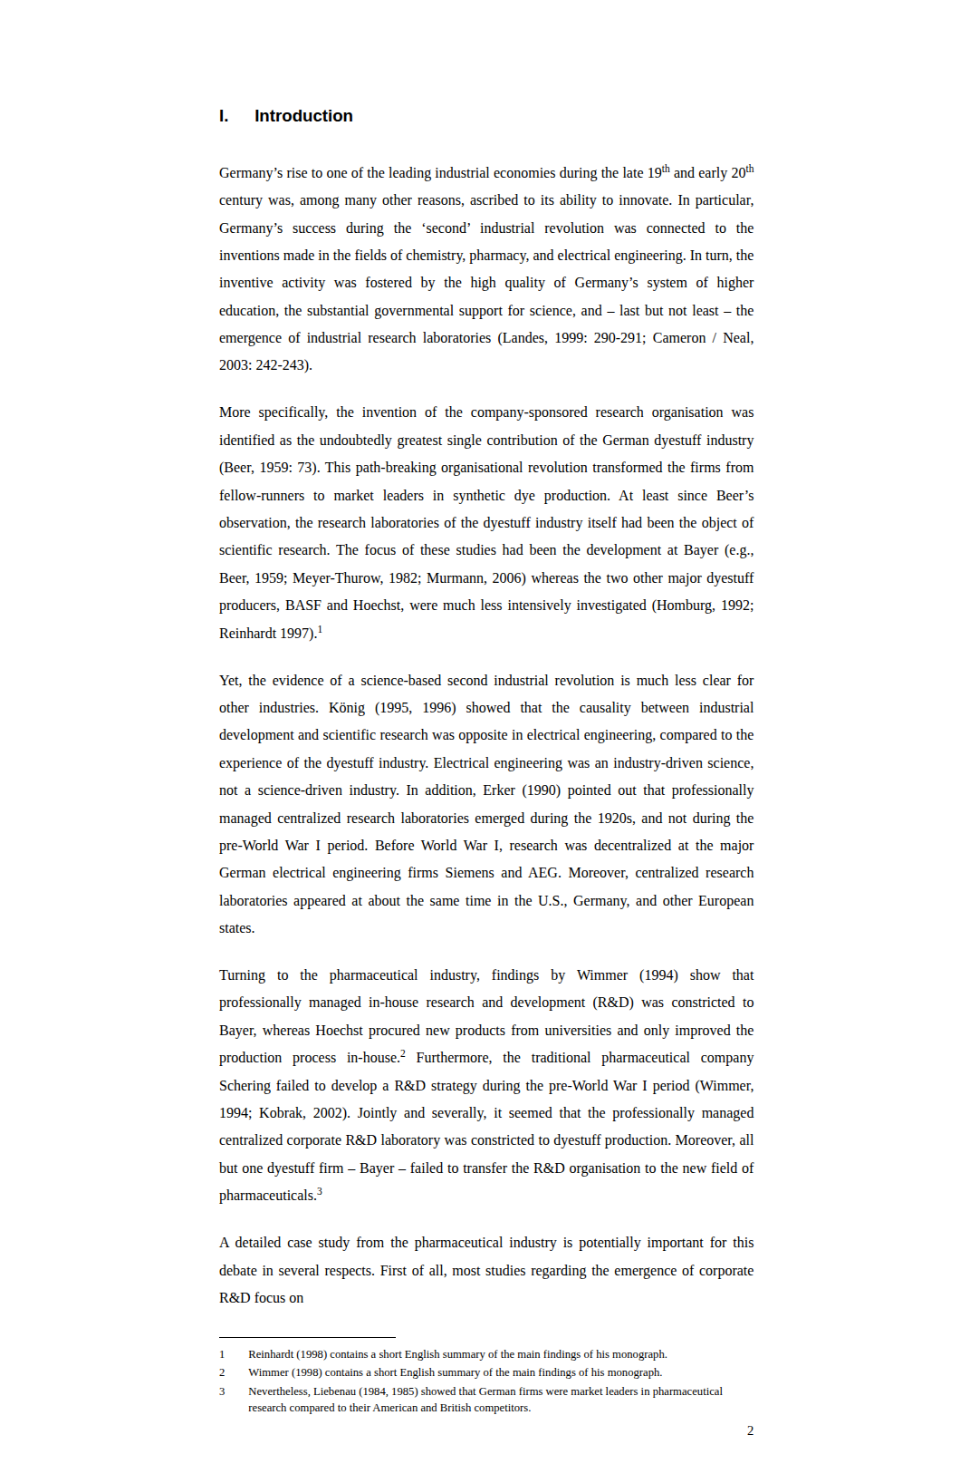I. Introduction
Germany’s rise to one of the leading industrial economies during the late 19th and early 20th century was, among many other reasons, ascribed to its ability to innovate. In particular, Germany’s success during the ‘second’ industrial revolution was connected to the inventions made in the fields of chemistry, pharmacy, and electrical engineering. In turn, the inventive activity was fostered by the high quality of Germany’s system of higher education, the substantial governmental support for science, and – last but not least – the emergence of industrial research laboratories (Landes, 1999: 290-291; Cameron / Neal, 2003: 242-243).
More specifically, the invention of the company-sponsored research organisation was identified as the undoubtedly greatest single contribution of the German dyestuff industry (Beer, 1959: 73). This path-breaking organisational revolution transformed the firms from fellow-runners to market leaders in synthetic dye production. At least since Beer’s observation, the research laboratories of the dyestuff industry itself had been the object of scientific research. The focus of these studies had been the development at Bayer (e.g., Beer, 1959; Meyer-Thurow, 1982; Murmann, 2006) whereas the two other major dyestuff producers, BASF and Hoechst, were much less intensively investigated (Homburg, 1992; Reinhardt 1997).1
Yet, the evidence of a science-based second industrial revolution is much less clear for other industries. König (1995, 1996) showed that the causality between industrial development and scientific research was opposite in electrical engineering, compared to the experience of the dyestuff industry. Electrical engineering was an industry-driven science, not a science-driven industry. In addition, Erker (1990) pointed out that professionally managed centralized research laboratories emerged during the 1920s, and not during the pre-World War I period. Before World War I, research was decentralized at the major German electrical engineering firms Siemens and AEG. Moreover, centralized research laboratories appeared at about the same time in the U.S., Germany, and other European states.
Turning to the pharmaceutical industry, findings by Wimmer (1994) show that professionally managed in-house research and development (R&D) was constricted to Bayer, whereas Hoechst procured new products from universities and only improved the production process in-house.2 Furthermore, the traditional pharmaceutical company Schering failed to develop a R&D strategy during the pre-World War I period (Wimmer, 1994; Kobrak, 2002). Jointly and severally, it seemed that the professionally managed centralized corporate R&D laboratory was constricted to dyestuff production. Moreover, all but one dyestuff firm – Bayer – failed to transfer the R&D organisation to the new field of pharmaceuticals.3
A detailed case study from the pharmaceutical industry is potentially important for this debate in several respects. First of all, most studies regarding the emergence of corporate R&D focus on
1 Reinhardt (1998) contains a short English summary of the main findings of his monograph.
2 Wimmer (1998) contains a short English summary of the main findings of his monograph.
3 Nevertheless, Liebenau (1984, 1985) showed that German firms were market leaders in pharmaceutical research compared to their American and British competitors.
2